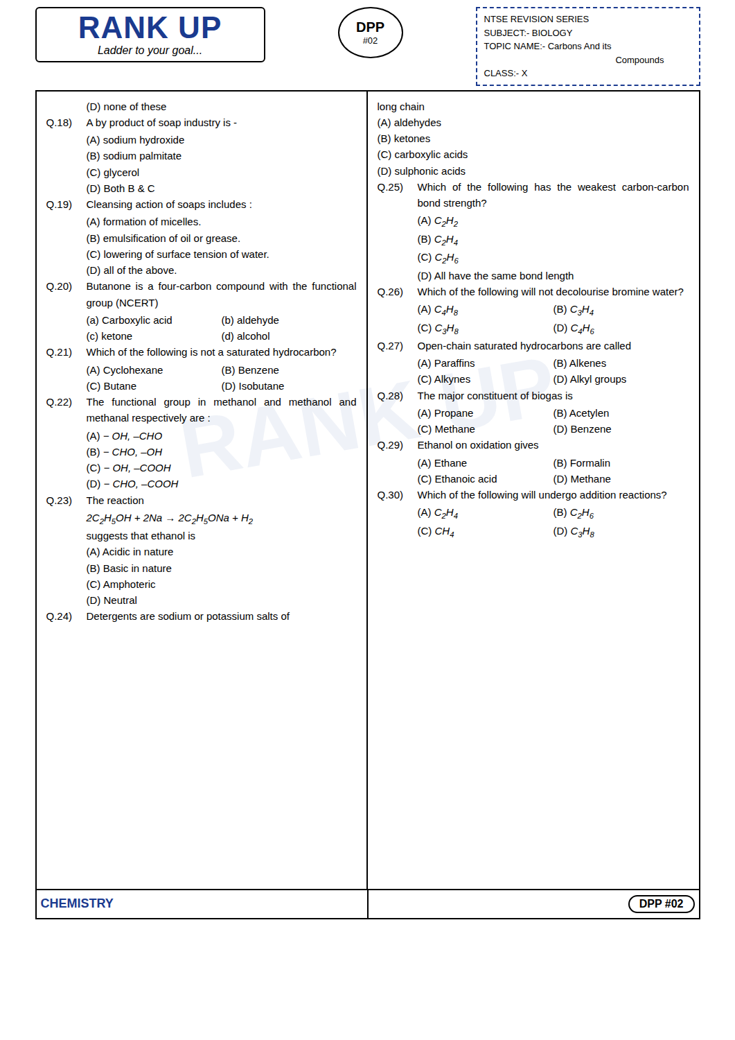RANK UP
RANK UP
Ladder to your goal...
DPP #02
NTSE REVISION SERIES
SUBJECT:- BIOLOGY
TOPIC NAME:- Carbons And its
Compounds
CLASS:- X
(D) none of these
Q.18)
A by product of soap industry is -
(A) sodium hydroxide
(B) sodium palmitate
(C) glycerol
(D) Both B & C
Q.19)
Cleansing action of soaps includes :
(A) formation of micelles.
(B) emulsification of oil or grease.
(C) lowering of surface tension of water.
(D) all of the above.
Q.20)
Butanone is a four-carbon compound with the functional group (NCERT)
(a) Carboxylic acid (b) aldehyde
(c) ketone (d) alcohol
Q.21)
Which of the following is not a saturated hydrocarbon?
(A) Cyclohexane (B) Benzene
(C) Butane (D) Isobutane
Q.22)
The functional group in methanol and methanol and methanal respectively are :
(A) − OH, –CHO
(B) − CHO, –OH
(C) − OH, –COOH
(D) − CHO, –COOH
Q.23)
The reaction
2C2H5OH + 2Na → 2C2H5ONa + H2
suggests that ethanol is
(A) Acidic in nature
(B) Basic in nature
(C) Amphoteric
(D) Neutral
Q.24)
Detergents are sodium or potassium salts of
long chain
(A) aldehydes
(B) ketones
(C) carboxylic acids
(D) sulphonic acids
Q.25)
Which of the following has the weakest carbon-carbon bond strength?
(A) C2H2
(B) C2H4
(C) C2H6
(D) All have the same bond length
Q.26)
Which of the following will not decolourise bromine water?
(A) C4H8 (B) C3H4
(C) C3H8 (D) C4H6
Q.27)
Open-chain saturated hydrocarbons are called
(A) Paraffins (B) Alkenes
(C) Alkynes (D) Alkyl groups
Q.28)
The major constituent of biogas is
(A) Propane (B) Acetylen
(C) Methane (D) Benzene
Q.29)
Ethanol on oxidation gives
(A) Ethane (B) Formalin
(C) Ethanoic acid (D) Methane
Q.30)
Which of the following will undergo addition reactions?
(A) C2H4 (B) C2H6
(C) CH4 (D) C3H8
CHEMISTRY
DPP #02